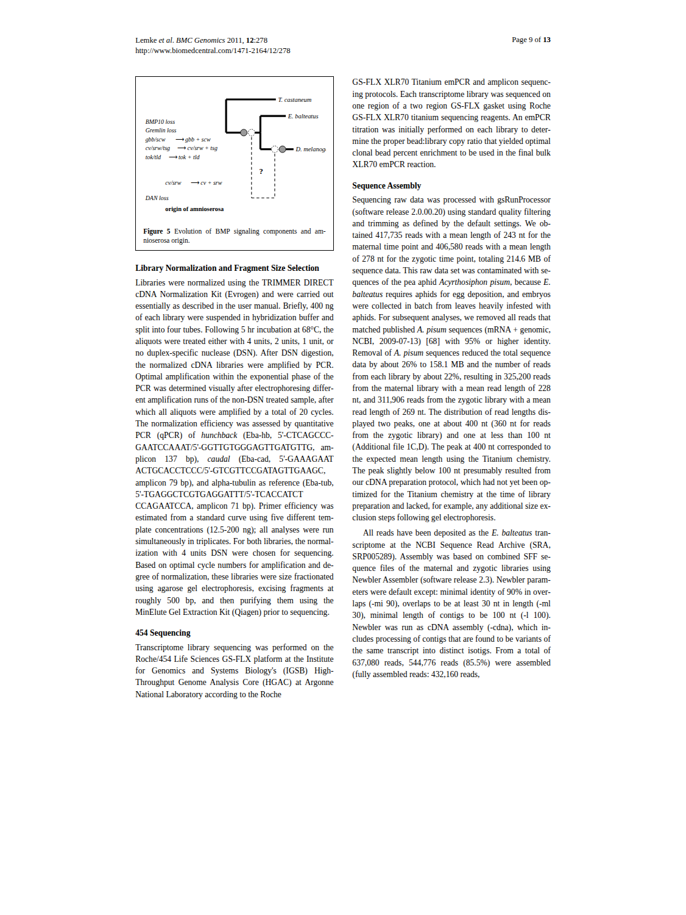Lemke et al. BMC Genomics 2011, 12:278
http://www.biomedcentral.com/1471-2164/12/278
Page 9 of 13
T. castaneum E. balteatus D. melanogaster BMP10 loss Gremlin loss gbb/scw ⟶ gbb + scw cv/srw/tsg ⟶ cv/srw + tsg tok/tld ⟶ tok + tld ? cv/srw ⟶ cv + srw DAN loss origin of amnioserosa
Figure 5 Evolution of BMP signaling components and amnioserosa origin.
Library Normalization and Fragment Size Selection
Libraries were normalized using the TRIMMER DIRECT cDNA Normalization Kit (Evrogen) and were carried out essentially as described in the user manual. Briefly, 400 ng of each library were suspended in hybridization buffer and split into four tubes. Following 5 hr incubation at 68°C, the aliquots were treated either with 4 units, 2 units, 1 unit, or no duplex-specific nuclease (DSN). After DSN digestion, the normalized cDNA libraries were amplified by PCR. Optimal amplification within the exponential phase of the PCR was determined visually after electrophoresing different amplification runs of the non-DSN treated sample, after which all aliquots were amplified by a total of 20 cycles. The normalization efficiency was assessed by quantitative PCR (qPCR) of hunchback (Eba-hb, 5'-CTCAGCCC-GAATCCAAAT/5'-GGTTGTGGGAGTTGATGTTG, amplicon 137 bp), caudal (Eba-cad, 5'-GAAAGAAT ACTGCACCTCCC/5'-GTCGTTCCGATAGTTGAAGC, amplicon 79 bp), and alpha-tubulin as reference (Eba-tub, 5'-TGAGGCTCGTGAGGATTT/5'-TCACCATCT CCAGAATCCA, amplicon 71 bp). Primer efficiency was estimated from a standard curve using five different template concentrations (12.5-200 ng); all analyses were run simultaneously in triplicates. For both libraries, the normalization with 4 units DSN were chosen for sequencing. Based on optimal cycle numbers for amplification and degree of normalization, these libraries were size fractionated using agarose gel electrophoresis, excising fragments at roughly 500 bp, and then purifying them using the MinElute Gel Extraction Kit (Qiagen) prior to sequencing.
454 Sequencing
Transcriptome library sequencing was performed on the Roche/454 Life Sciences GS-FLX platform at the Institute for Genomics and Systems Biology's (IGSB) High-Throughput Genome Analysis Core (HGAC) at Argonne National Laboratory according to the Roche
GS-FLX XLR70 Titanium emPCR and amplicon sequencing protocols. Each transcriptome library was sequenced on one region of a two region GS-FLX gasket using Roche GS-FLX XLR70 titanium sequencing reagents. An emPCR titration was initially performed on each library to determine the proper bead:library copy ratio that yielded optimal clonal bead percent enrichment to be used in the final bulk XLR70 emPCR reaction.
Sequence Assembly
Sequencing raw data was processed with gsRunProcessor (software release 2.0.00.20) using standard quality filtering and trimming as defined by the default settings. We obtained 417,735 reads with a mean length of 243 nt for the maternal time point and 406,580 reads with a mean length of 278 nt for the zygotic time point, totaling 214.6 MB of sequence data. This raw data set was contaminated with sequences of the pea aphid Acyrthosiphon pisum, because E. balteatus requires aphids for egg deposition, and embryos were collected in batch from leaves heavily infested with aphids. For subsequent analyses, we removed all reads that matched published A. pisum sequences (mRNA + genomic, NCBI, 2009-07-13) [68] with 95% or higher identity. Removal of A. pisum sequences reduced the total sequence data by about 26% to 158.1 MB and the number of reads from each library by about 22%, resulting in 325,200 reads from the maternal library with a mean read length of 228 nt, and 311,906 reads from the zygotic library with a mean read length of 269 nt. The distribution of read lengths displayed two peaks, one at about 400 nt (360 nt for reads from the zygotic library) and one at less than 100 nt (Additional file 1C,D). The peak at 400 nt corresponded to the expected mean length using the Titanium chemistry. The peak slightly below 100 nt presumably resulted from our cDNA preparation protocol, which had not yet been optimized for the Titanium chemistry at the time of library preparation and lacked, for example, any additional size exclusion steps following gel electrophoresis.
All reads have been deposited as the E. balteatus transcriptome at the NCBI Sequence Read Archive (SRA, SRP005289). Assembly was based on combined SFF sequence files of the maternal and zygotic libraries using Newbler Assembler (software release 2.3). Newbler parameters were default except: minimal identity of 90% in overlaps (-mi 90), overlaps to be at least 30 nt in length (-ml 30), minimal length of contigs to be 100 nt (-l 100). Newbler was run as cDNA assembly (-cdna), which includes processing of contigs that are found to be variants of the same transcript into distinct isotigs. From a total of 637,080 reads, 544,776 reads (85.5%) were assembled (fully assembled reads: 432,160 reads,